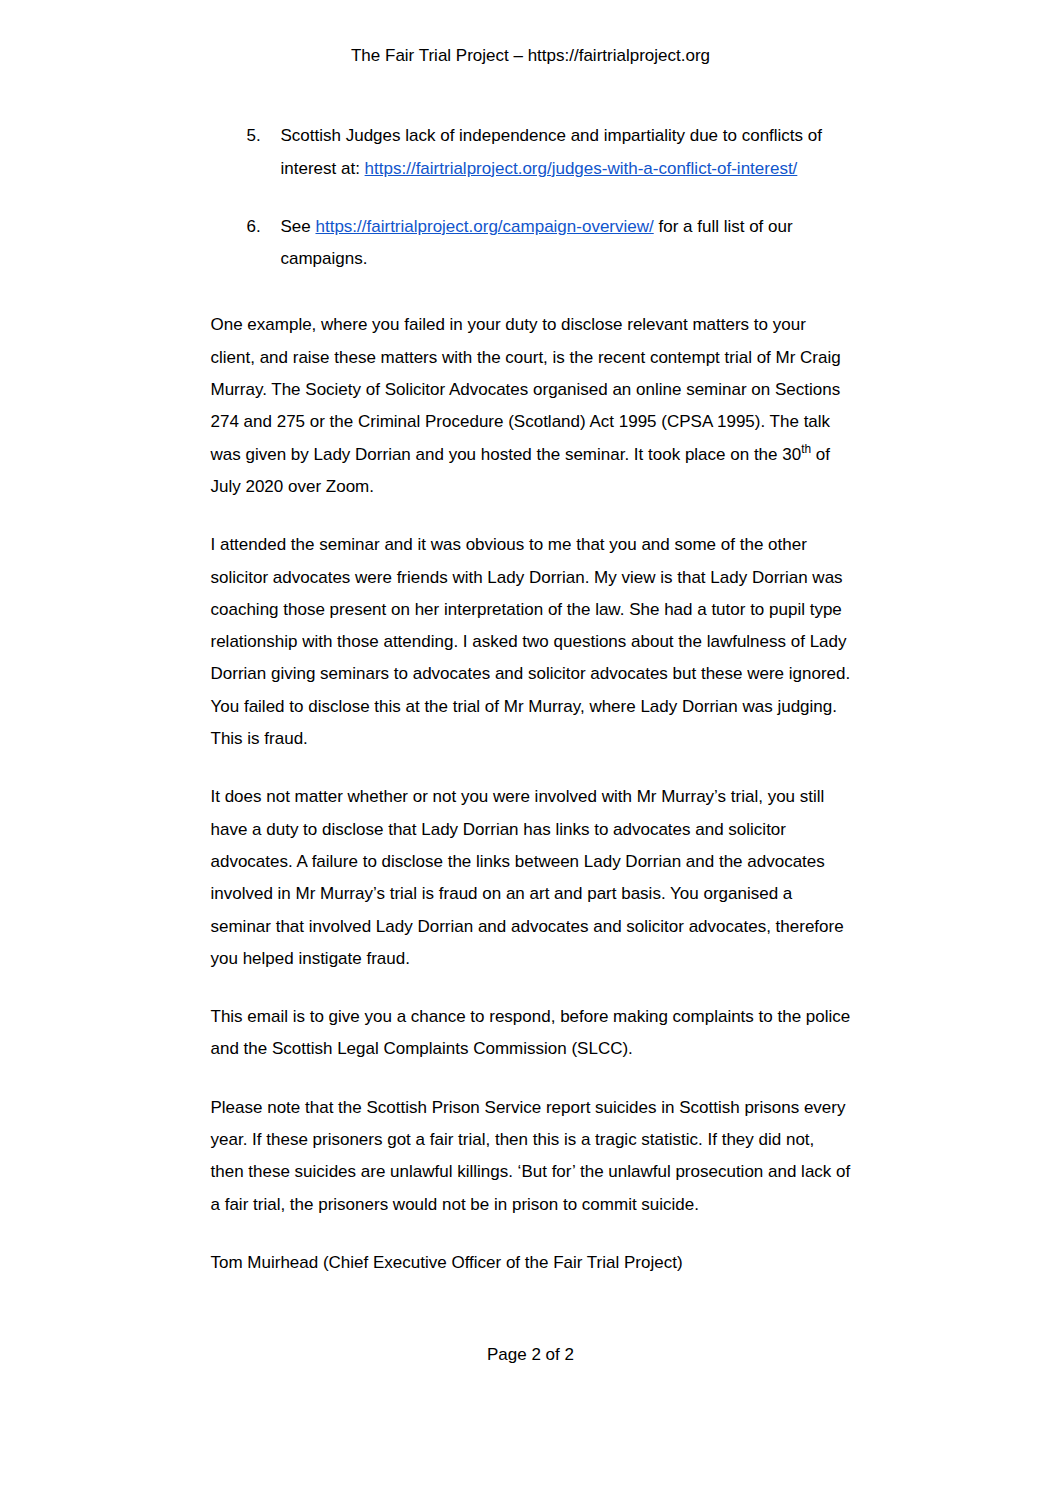The Fair Trial Project – https://fairtrialproject.org
5. Scottish Judges lack of independence and impartiality due to conflicts of interest at: https://fairtrialproject.org/judges-with-a-conflict-of-interest/
6. See https://fairtrialproject.org/campaign-overview/ for a full list of our campaigns.
One example, where you failed in your duty to disclose relevant matters to your client, and raise these matters with the court, is the recent contempt trial of Mr Craig Murray. The Society of Solicitor Advocates organised an online seminar on Sections 274 and 275 or the Criminal Procedure (Scotland) Act 1995 (CPSA 1995). The talk was given by Lady Dorrian and you hosted the seminar. It took place on the 30th of July 2020 over Zoom.
I attended the seminar and it was obvious to me that you and some of the other solicitor advocates were friends with Lady Dorrian. My view is that Lady Dorrian was coaching those present on her interpretation of the law. She had a tutor to pupil type relationship with those attending. I asked two questions about the lawfulness of Lady Dorrian giving seminars to advocates and solicitor advocates but these were ignored. You failed to disclose this at the trial of Mr Murray, where Lady Dorrian was judging. This is fraud.
It does not matter whether or not you were involved with Mr Murray’s trial, you still have a duty to disclose that Lady Dorrian has links to advocates and solicitor advocates. A failure to disclose the links between Lady Dorrian and the advocates involved in Mr Murray’s trial is fraud on an art and part basis. You organised a seminar that involved Lady Dorrian and advocates and solicitor advocates, therefore you helped instigate fraud.
This email is to give you a chance to respond, before making complaints to the police and the Scottish Legal Complaints Commission (SLCC).
Please note that the Scottish Prison Service report suicides in Scottish prisons every year. If these prisoners got a fair trial, then this is a tragic statistic. If they did not, then these suicides are unlawful killings. ‘But for’ the unlawful prosecution and lack of a fair trial, the prisoners would not be in prison to commit suicide.
Tom Muirhead (Chief Executive Officer of the Fair Trial Project)
Page 2 of 2